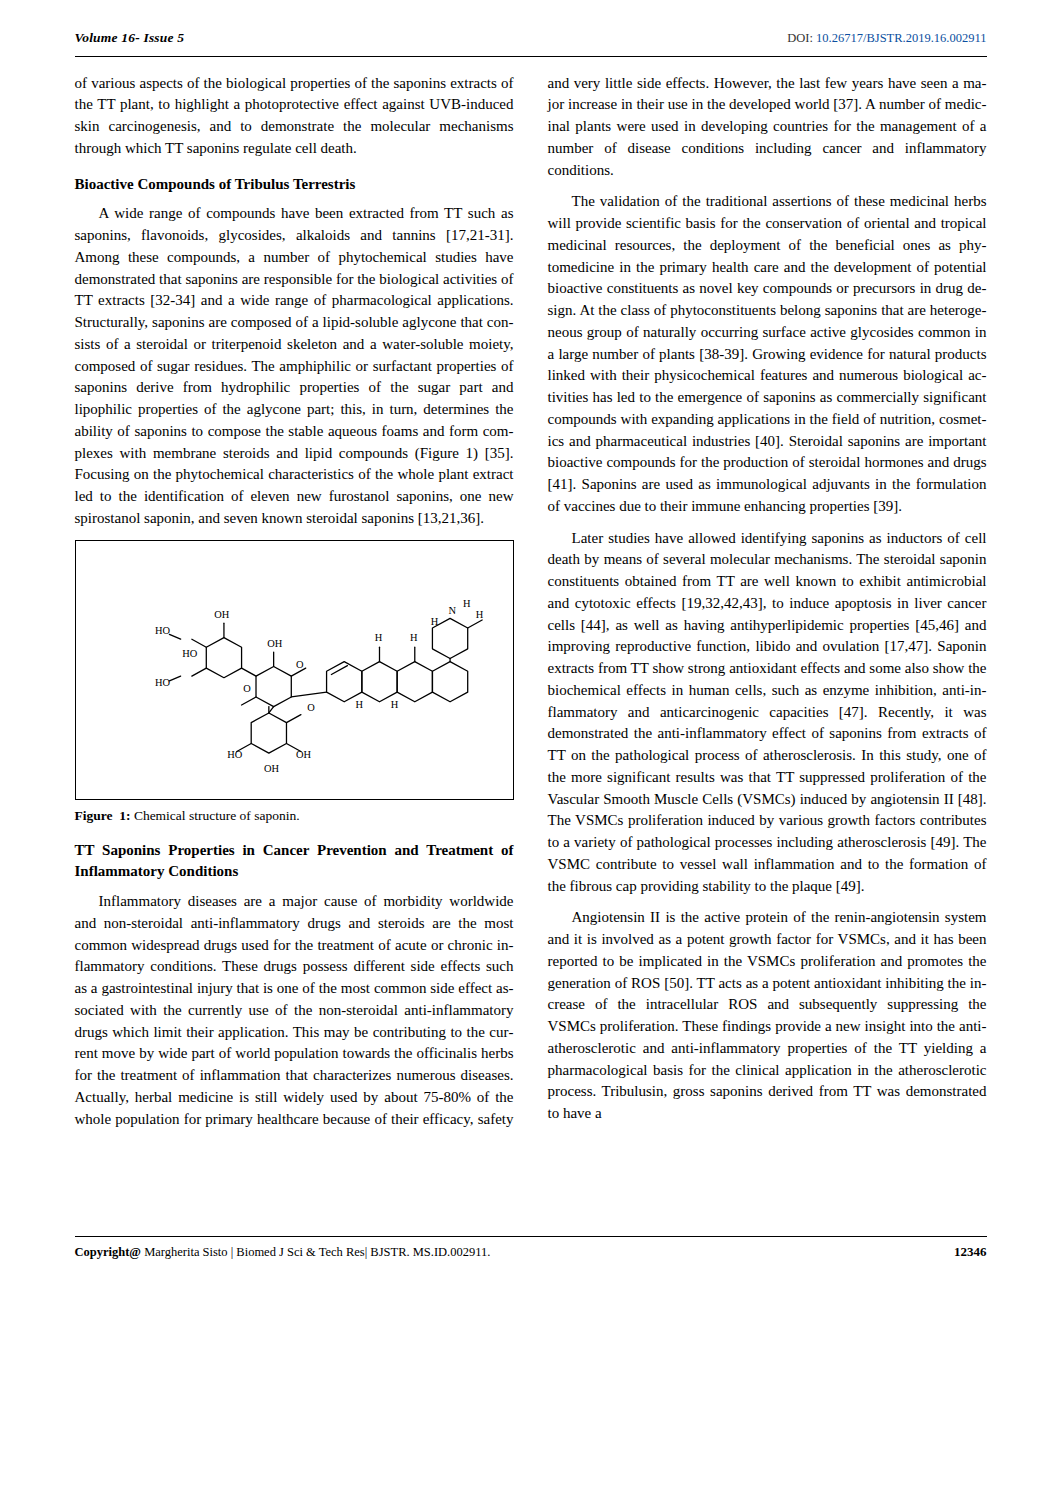Volume 16- Issue 5
DOI: 10.26717/BJSTR.2019.16.002911
of various aspects of the biological properties of the saponins extracts of the TT plant, to highlight a photoprotective effect against UVB-induced skin carcinogenesis, and to demonstrate the molecular mechanisms through which TT saponins regulate cell death.
Bioactive Compounds of Tribulus Terrestris
A wide range of compounds have been extracted from TT such as saponins, flavonoids, glycosides, alkaloids and tannins [17,21-31]. Among these compounds, a number of phytochemical studies have demonstrated that saponins are responsible for the biological activities of TT extracts [32-34] and a wide range of pharmacological applications. Structurally, saponins are composed of a lipid-soluble aglycone that consists of a steroidal or triterpenoid skeleton and a water-soluble moiety, composed of sugar residues. The amphiphilic or surfactant properties of saponins derive from hydrophilic properties of the sugar part and lipophilic properties of the aglycone part; this, in turn, determines the ability of saponins to compose the stable aqueous foams and form complexes with membrane steroids and lipid compounds (Figure 1) [35]. Focusing on the phytochemical characteristics of the whole plant extract led to the identification of eleven new furostanol saponins, one new spirostanol saponin, and seven known steroidal saponins [13,21,36].
OH OH HO HO HO O O O HO OH OH N H H H H H H H
Figure 1: Chemical structure of saponin.
TT Saponins Properties in Cancer Prevention and Treatment of Inflammatory Conditions
Inflammatory diseases are a major cause of morbidity worldwide and non-steroidal anti-inflammatory drugs and steroids are the most common widespread drugs used for the treatment of acute or chronic inflammatory conditions. These drugs possess different side effects such as a gastrointestinal injury that is one of the most common side effect associated with the currently use of the non-steroidal anti-inflammatory drugs which limit their application. This may be contributing to the current move by wide part of world population towards the officinalis herbs for the treatment of inflammation that characterizes numerous diseases. Actually, herbal medicine is still widely used by about 75-80% of the whole population for primary healthcare because of their efficacy, safety and very little side effects. However, the last few years have seen a major increase in their use in the developed world [37]. A number of medicinal plants were used in developing countries for the management of a number of disease conditions including cancer and inflammatory conditions.
The validation of the traditional assertions of these medicinal herbs will provide scientific basis for the conservation of oriental and tropical medicinal resources, the deployment of the beneficial ones as phytomedicine in the primary health care and the development of potential bioactive constituents as novel key compounds or precursors in drug design. At the class of phytoconstituents belong saponins that are heterogeneous group of naturally occurring surface active glycosides common in a large number of plants [38-39]. Growing evidence for natural products linked with their physicochemical features and numerous biological activities has led to the emergence of saponins as commercially significant compounds with expanding applications in the field of nutrition, cosmetics and pharmaceutical industries [40]. Steroidal saponins are important bioactive compounds for the production of steroidal hormones and drugs [41]. Saponins are used as immunological adjuvants in the formulation of vaccines due to their immune enhancing properties [39].
Later studies have allowed identifying saponins as inductors of cell death by means of several molecular mechanisms. The steroidal saponin constituents obtained from TT are well known to exhibit antimicrobial and cytotoxic effects [19,32,42,43], to induce apoptosis in liver cancer cells [44], as well as having antihyperlipidemic properties [45,46] and improving reproductive function, libido and ovulation [17,47]. Saponin extracts from TT show strong antioxidant effects and some also show the biochemical effects in human cells, such as enzyme inhibition, anti-inflammatory and anticarcinogenic capacities [47]. Recently, it was demonstrated the anti-inflammatory effect of saponins from extracts of TT on the pathological process of atherosclerosis. In this study, one of the more significant results was that TT suppressed proliferation of the Vascular Smooth Muscle Cells (VSMCs) induced by angiotensin II [48]. The VSMCs proliferation induced by various growth factors contributes to a variety of pathological processes including atherosclerosis [49]. The VSMC contribute to vessel wall inflammation and to the formation of the fibrous cap providing stability to the plaque [49].
Angiotensin II is the active protein of the renin-angiotensin system and it is involved as a potent growth factor for VSMCs, and it has been reported to be implicated in the VSMCs proliferation and promotes the generation of ROS [50]. TT acts as a potent antioxidant inhibiting the increase of the intracellular ROS and subsequently suppressing the VSMCs proliferation. These findings provide a new insight into the anti-atherosclerotic and anti-inflammatory properties of the TT yielding a pharmacological basis for the clinical application in the atherosclerotic process. Tribulusin, gross saponins derived from TT was demonstrated to have a
Copyright@ Margherita Sisto | Biomed J Sci & Tech Res| BJSTR. MS.ID.002911.
12346